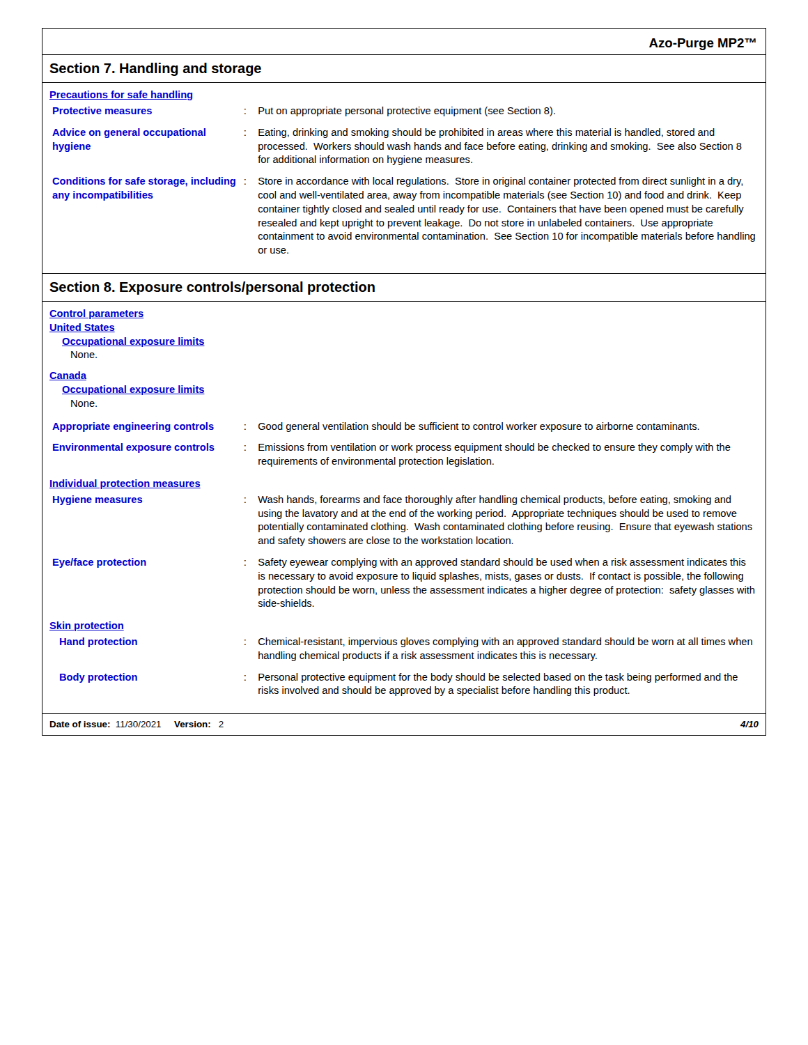Azo-Purge MP2™
Section 7. Handling and storage
Precautions for safe handling
| Protective measures | : | Put on appropriate personal protective equipment (see Section 8). |
| Advice on general occupational hygiene | : | Eating, drinking and smoking should be prohibited in areas where this material is handled, stored and processed. Workers should wash hands and face before eating, drinking and smoking. See also Section 8 for additional information on hygiene measures. |
| Conditions for safe storage, including any incompatibilities | : | Store in accordance with local regulations. Store in original container protected from direct sunlight in a dry, cool and well-ventilated area, away from incompatible materials (see Section 10) and food and drink. Keep container tightly closed and sealed until ready for use. Containers that have been opened must be carefully resealed and kept upright to prevent leakage. Do not store in unlabeled containers. Use appropriate containment to avoid environmental contamination. See Section 10 for incompatible materials before handling or use. |
Section 8. Exposure controls/personal protection
Control parameters
United States
Occupational exposure limits
None.
Canada
Occupational exposure limits
None.
| Appropriate engineering controls | : | Good general ventilation should be sufficient to control worker exposure to airborne contaminants. |
| Environmental exposure controls | : | Emissions from ventilation or work process equipment should be checked to ensure they comply with the requirements of environmental protection legislation. |
Individual protection measures
| Hygiene measures | : | Wash hands, forearms and face thoroughly after handling chemical products, before eating, smoking and using the lavatory and at the end of the working period. Appropriate techniques should be used to remove potentially contaminated clothing. Wash contaminated clothing before reusing. Ensure that eyewash stations and safety showers are close to the workstation location. |
| Eye/face protection | : | Safety eyewear complying with an approved standard should be used when a risk assessment indicates this is necessary to avoid exposure to liquid splashes, mists, gases or dusts. If contact is possible, the following protection should be worn, unless the assessment indicates a higher degree of protection: safety glasses with side-shields. |
Skin protection
| Hand protection | : | Chemical-resistant, impervious gloves complying with an approved standard should be worn at all times when handling chemical products if a risk assessment indicates this is necessary. |
| Body protection | : | Personal protective equipment for the body should be selected based on the task being performed and the risks involved and should be approved by a specialist before handling this product. |
Date of issue: 11/30/2021 Version: 2
4/10